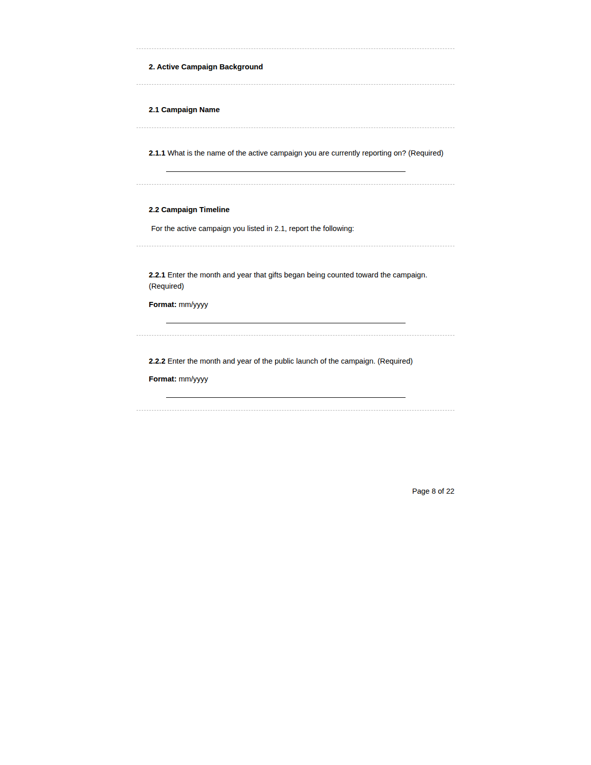2. Active Campaign Background
2.1 Campaign Name
2.1.1 What is the name of the active campaign you are currently reporting on? (Required)
2.2 Campaign Timeline
For the active campaign you listed in 2.1, report the following:
2.2.1 Enter the month and year that gifts began being counted toward the campaign. (Required)
Format: mm/yyyy
2.2.2 Enter the month and year of the public launch of the campaign. (Required)
Format: mm/yyyy
Page 8 of 22